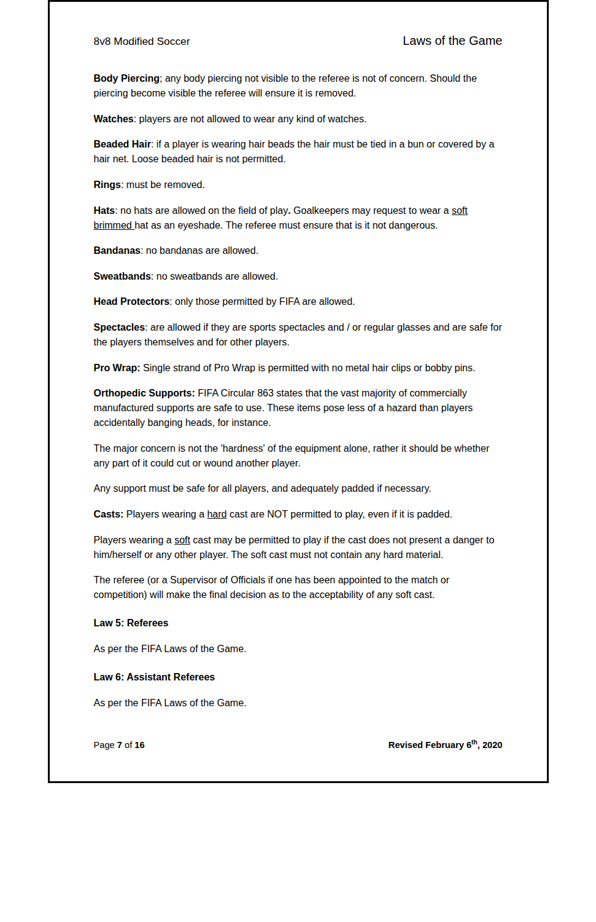8v8 Modified Soccer
Laws of the Game
Body Piercing; any body piercing not visible to the referee is not of concern. Should the piercing become visible the referee will ensure it is removed.
Watches: players are not allowed to wear any kind of watches.
Beaded Hair: if a player is wearing hair beads the hair must be tied in a bun or covered by a hair net. Loose beaded hair is not permitted.
Rings: must be removed.
Hats: no hats are allowed on the field of play. Goalkeepers may request to wear a soft brimmed hat as an eyeshade. The referee must ensure that is it not dangerous.
Bandanas: no bandanas are allowed.
Sweatbands: no sweatbands are allowed.
Head Protectors: only those permitted by FIFA are allowed.
Spectacles: are allowed if they are sports spectacles and / or regular glasses and are safe for the players themselves and for other players.
Pro Wrap: Single strand of Pro Wrap is permitted with no metal hair clips or bobby pins.
Orthopedic Supports: FIFA Circular 863 states that the vast majority of commercially manufactured supports are safe to use. These items pose less of a hazard than players accidentally banging heads, for instance.
The major concern is not the 'hardness' of the equipment alone, rather it should be whether any part of it could cut or wound another player.
Any support must be safe for all players, and adequately padded if necessary.
Casts: Players wearing a hard cast are NOT permitted to play, even if it is padded.
Players wearing a soft cast may be permitted to play if the cast does not present a danger to him/herself or any other player. The soft cast must not contain any hard material.
The referee (or a Supervisor of Officials if one has been appointed to the match or competition) will make the final decision as to the acceptability of any soft cast.
Law 5: Referees
As per the FIFA Laws of the Game.
Law 6: Assistant Referees
As per the FIFA Laws of the Game.
Page 7 of 16
Revised February 6th, 2020